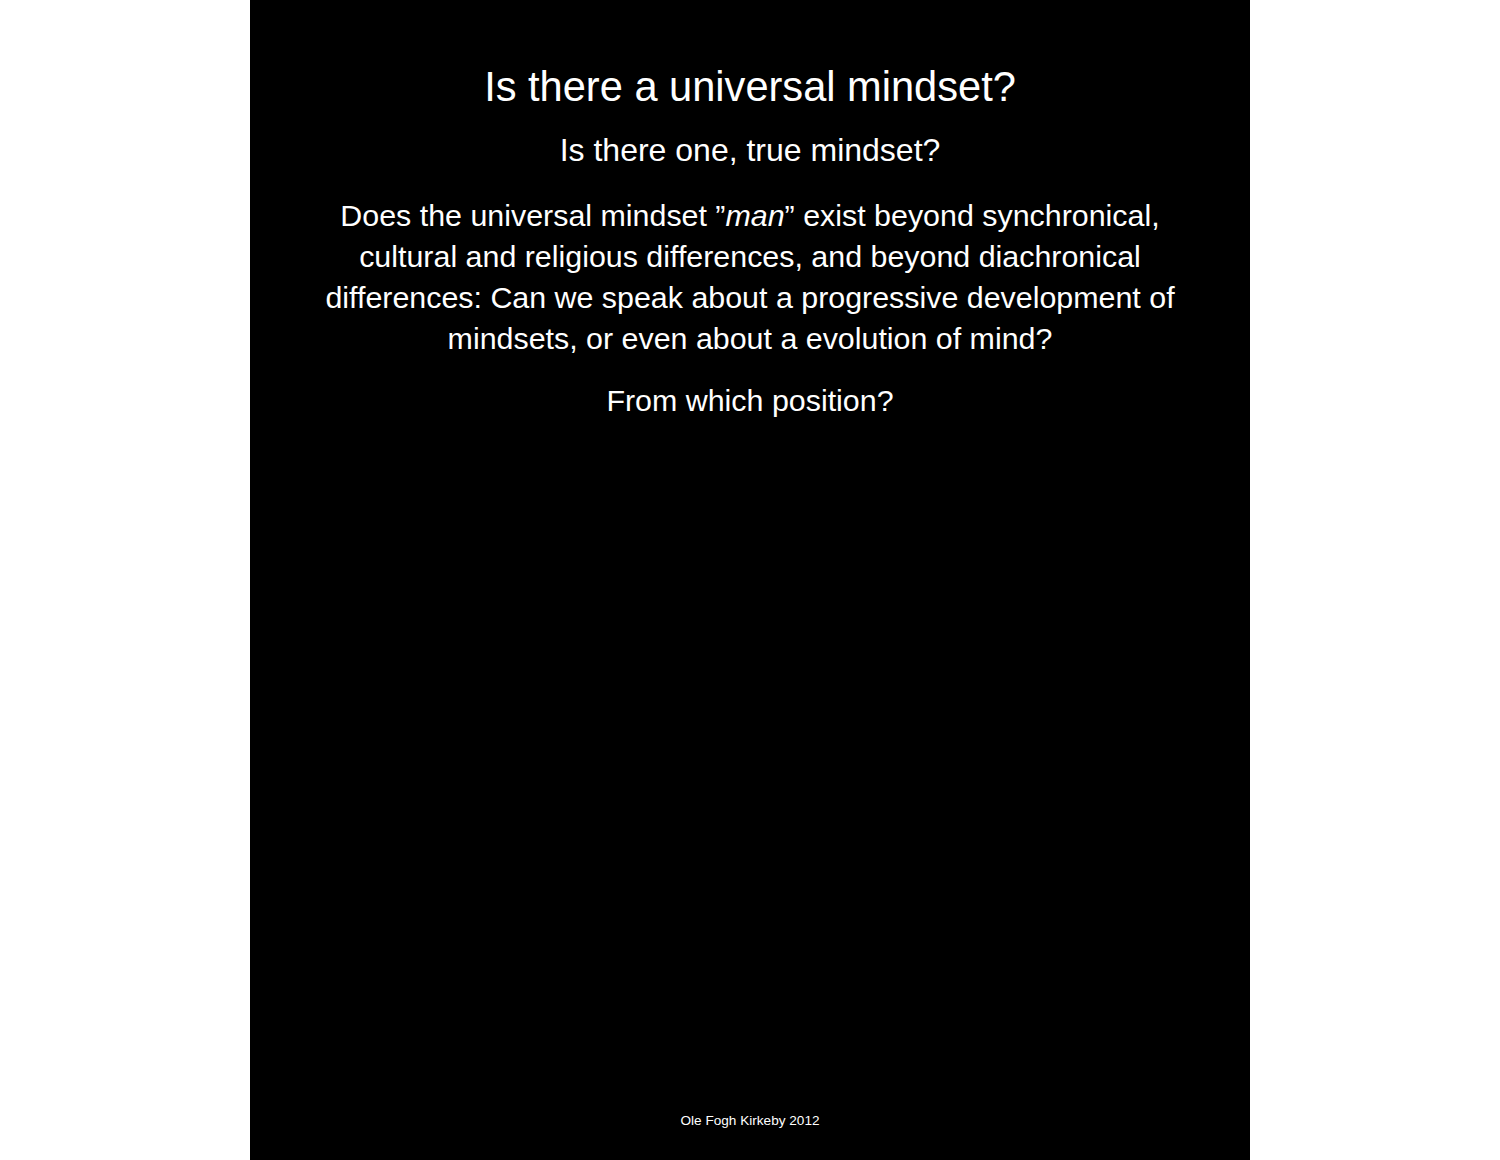Is there a universal mindset?
Is there one, true mindset?
Does the universal mindset ”man” exist beyond synchronical, cultural and religious differences, and beyond diachronical differences: Can we speak about a progressive development of mindsets, or even about a evolution of mind?
From which position?
Ole Fogh Kirkeby 2012